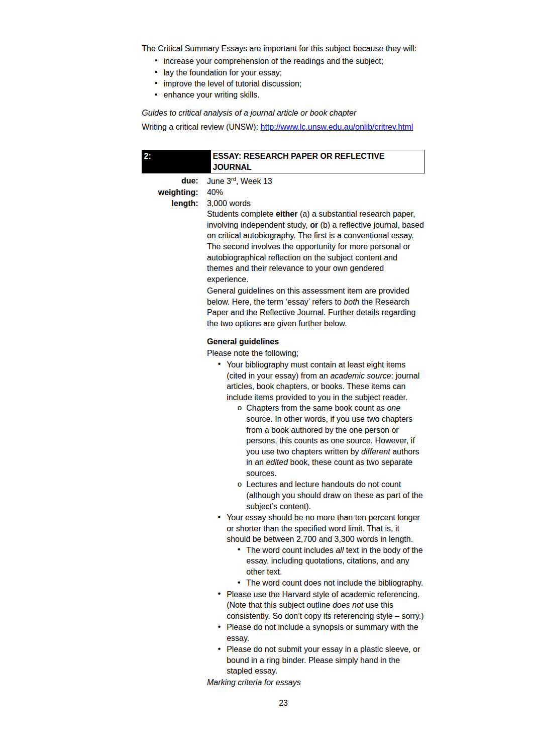The Critical Summary Essays are important for this subject because they will:
increase your comprehension of the readings and the subject;
lay the foundation for your essay;
improve the level of tutorial discussion;
enhance your writing skills.
Guides to critical analysis of a journal article or book chapter
Writing a critical review (UNSW): http://www.lc.unsw.edu.au/onlib/critrev.html
| 2: | ESSAY: RESEARCH PAPER OR REFLECTIVE JOURNAL |
due:
June 3rd, Week 13
weighting:
40%
length:
3,000 words
Students complete either (a) a substantial research paper, involving independent study, or (b) a reflective journal, based on critical autobiography. The first is a conventional essay. The second involves the opportunity for more personal or autobiographical reflection on the subject content and themes and their relevance to your own gendered experience.
General guidelines on this assessment item are provided below. Here, the term ‘essay’ refers to both the Research Paper and the Reflective Journal. Further details regarding the two options are given further below.
General guidelines
Please note the following;
Your bibliography must contain at least eight items (cited in your essay) from an academic source: journal articles, book chapters, or books. These items can include items provided to you in the subject reader.
Chapters from the same book count as one source. In other words, if you use two chapters from a book authored by the one person or persons, this counts as one source. However, if you use two chapters written by different authors in an edited book, these count as two separate sources.
Lectures and lecture handouts do not count (although you should draw on these as part of the subject’s content).
Your essay should be no more than ten percent longer or shorter than the specified word limit. That is, it should be between 2,700 and 3,300 words in length.
The word count includes all text in the body of the essay, including quotations, citations, and any other text.
The word count does not include the bibliography.
Please use the Harvard style of academic referencing. (Note that this subject outline does not use this consistently. So don’t copy its referencing style – sorry.)
Please do not include a synopsis or summary with the essay.
Please do not submit your essay in a plastic sleeve, or bound in a ring binder. Please simply hand in the stapled essay.
Marking criteria for essays
23